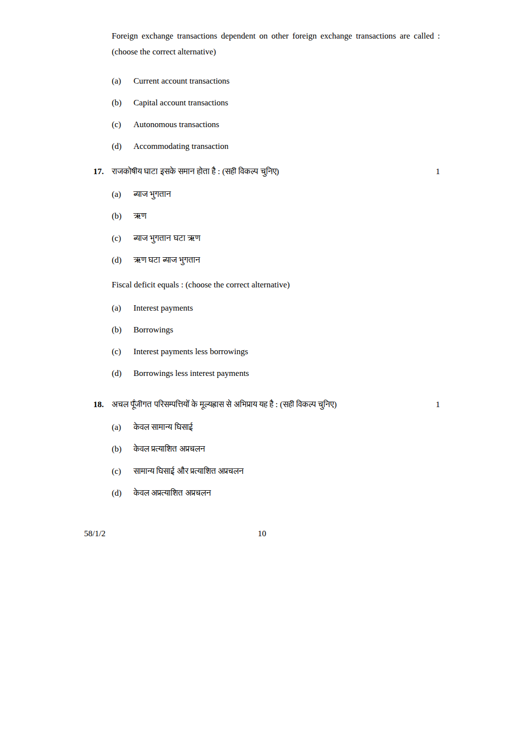Foreign exchange transactions dependent on other foreign exchange transactions are called : (choose the correct alternative)
(a) Current account transactions
(b) Capital account transactions
(c) Autonomous transactions
(d) Accommodating transaction
17.
1
राजकोषीय घाटा इसके समान होता है : (सही विकल्प चुनिए)
(a) ब्याज भुगतान
(b) ऋण
(c) ब्याज भुगतान घटा ऋण
(d) ऋण घटा ब्याज भुगतान
Fiscal deficit equals : (choose the correct alternative)
(a) Interest payments
(b) Borrowings
(c) Interest payments less borrowings
(d) Borrowings less interest payments
18.
1
अचल पूँजीगत परिसम्पत्तियों के मूल्यह्रास से अभिप्राय यह है : (सही विकल्प चुनिए)
(a) केवल सामान्य घिसाई
(b) केवल प्रत्याशित अप्रचलन
(c) सामान्य घिसाई और प्रत्याशित अप्रचलन
(d) केवल अप्रत्याशित अप्रचलन
58/1/2 10